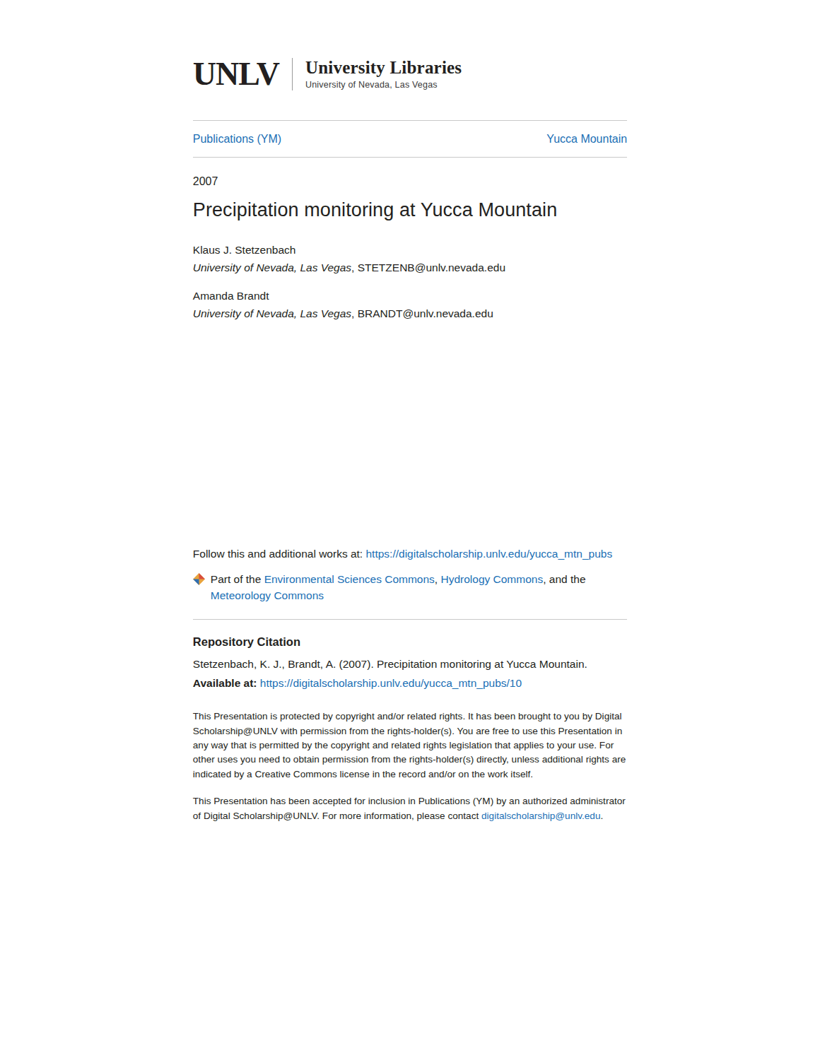UNLV
University Libraries
University of Nevada, Las Vegas
Publications (YM)
Yucca Mountain
2007
Precipitation monitoring at Yucca Mountain
Klaus J. Stetzenbach University of Nevada, Las Vegas, STETZENB@unlv.nevada.edu
Amanda Brandt University of Nevada, Las Vegas, BRANDT@unlv.nevada.edu
Follow this and additional works at: https://digitalscholarship.unlv.edu/yucca_mtn_pubs
Part of the Environmental Sciences Commons, Hydrology Commons, and the Meteorology Commons
Repository Citation
Stetzenbach, K. J., Brandt, A. (2007). Precipitation monitoring at Yucca Mountain.
Available at: https://digitalscholarship.unlv.edu/yucca_mtn_pubs/10
This Presentation is protected by copyright and/or related rights. It has been brought to you by Digital Scholarship@UNLV with permission from the rights-holder(s). You are free to use this Presentation in any way that is permitted by the copyright and related rights legislation that applies to your use. For other uses you need to obtain permission from the rights-holder(s) directly, unless additional rights are indicated by a Creative Commons license in the record and/or on the work itself.
This Presentation has been accepted for inclusion in Publications (YM) by an authorized administrator of Digital Scholarship@UNLV. For more information, please contact digitalscholarship@unlv.edu.